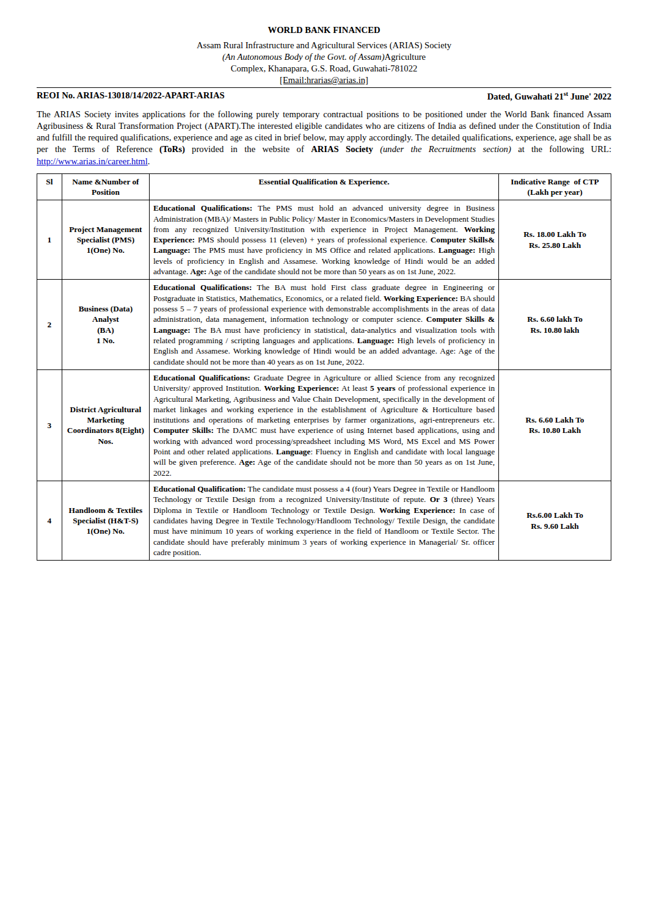WORLD BANK FINANCED
Assam Rural Infrastructure and Agricultural Services (ARIAS) Society
(An Autonomous Body of the Govt. of Assam) Agriculture
Complex, Khanapara, G.S. Road, Guwahati-781022
[Email:hrarias@arias.in]
REOI No. ARIAS-13018/14/2022-APART-ARIAS Dated, Guwahati 21st June' 2022
The ARIAS Society invites applications for the following purely temporary contractual positions to be positioned under the World Bank financed Assam Agribusiness & Rural Transformation Project (APART).The interested eligible candidates who are citizens of India as defined under the Constitution of India and fulfill the required qualifications, experience and age as cited in brief below, may apply accordingly. The detailed qualifications, experience, age shall be as per the Terms of Reference (ToRs) provided in the website of ARIAS Society (under the Recruitments section) at the following URL: http://www.arias.in/career.html.
| Sl | Name &Number of Position | Essential Qualification & Experience. | Indicative Range of CTP (Lakh per year) |
| --- | --- | --- | --- |
| 1 | Project Management Specialist (PMS) 1(One) No. | Educational Qualifications: The PMS must hold an advanced university degree in Business Administration (MBA)/ Masters in Public Policy/ Master in Economics/Masters in Development Studies from any recognized University/Institution with experience in Project Management. Working Experience: PMS should possess 11 (eleven) + years of professional experience. Computer Skills& Language: The PMS must have proficiency in MS Office and related applications. Language: High levels of proficiency in English and Assamese. Working knowledge of Hindi would be an added advantage. Age: Age of the candidate should not be more than 50 years as on 1st June, 2022. | Rs. 18.00 Lakh To Rs. 25.80 Lakh |
| 2 | Business (Data) Analyst (BA) 1 No. | Educational Qualifications: The BA must hold First class graduate degree in Engineering or Postgraduate in Statistics, Mathematics, Economics, or a related field. Working Experience: BA should possess 5 – 7 years of professional experience with demonstrable accomplishments in the areas of data administration, data management, information technology or computer science. Computer Skills & Language: The BA must have proficiency in statistical, data-analytics and visualization tools with related programming / scripting languages and applications. Language: High levels of proficiency in English and Assamese. Working knowledge of Hindi would be an added advantage. Age: Age of the candidate should not be more than 40 years as on 1st June, 2022. | Rs. 6.60 lakh To Rs. 10.80 lakh |
| 3 | District Agricultural Marketing Coordinators 8(Eight) Nos. | Educational Qualifications: Graduate Degree in Agriculture or allied Science from any recognized University/ approved Institution. Working Experience: At least 5 years of professional experience in Agricultural Marketing, Agribusiness and Value Chain Development, specifically in the development of market linkages and working experience in the establishment of Agriculture & Horticulture based institutions and operations of marketing enterprises by farmer organizations, agri-entrepreneurs etc. Computer Skills: The DAMC must have experience of using Internet based applications, using and working with advanced word processing/spreadsheet including MS Word, MS Excel and MS Power Point and other related applications. Language : Fluency in English and candidate with local language will be given preference. Age: Age of the candidate should not be more than 50 years as on 1st June, 2022. | Rs. 6.60 Lakh To Rs. 10.80 Lakh |
| 4 | Handloom & Textiles Specialist (H&T-S) 1(One) No. | Educational Qualification: The candidate must possess a 4 (four) Years Degree in Textile or Handloom Technology or Textile Design from a recognized University/Institute of repute. Or 3 (three) Years Diploma in Textile or Handloom Technology or Textile Design. Working Experience: In case of candidates having Degree in Textile Technology/Handloom Technology/ Textile Design, the candidate must have minimum 10 years of working experience in the field of Handloom or Textile Sector. The candidate should have preferably minimum 3 years of working experience in Managerial/ Sr. officer cadre position. | Rs.6.00 Lakh To Rs. 9.60 Lakh |